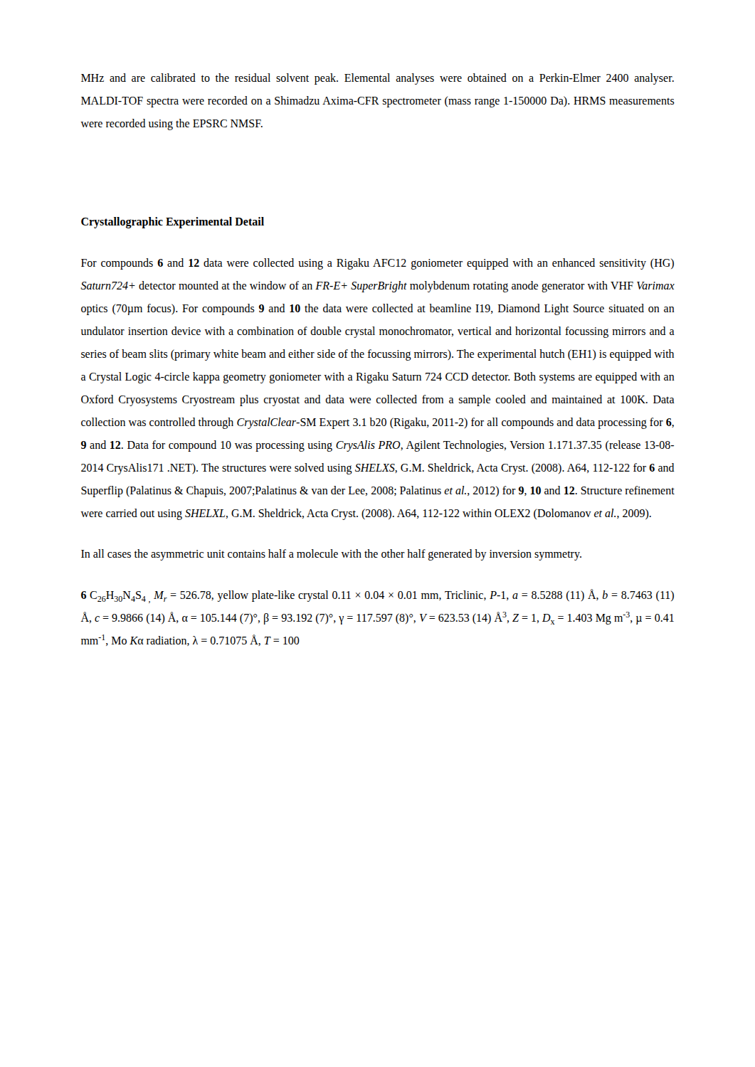MHz and are calibrated to the residual solvent peak. Elemental analyses were obtained on a Perkin-Elmer 2400 analyser. MALDI-TOF spectra were recorded on a Shimadzu Axima-CFR spectrometer (mass range 1-150000 Da). HRMS measurements were recorded using the EPSRC NMSF.
Crystallographic Experimental Detail
For compounds 6 and 12 data were collected using a Rigaku AFC12 goniometer equipped with an enhanced sensitivity (HG) Saturn724+ detector mounted at the window of an FR-E+ SuperBright molybdenum rotating anode generator with VHF Varimax optics (70µm focus). For compounds 9 and 10 the data were collected at beamline I19, Diamond Light Source situated on an undulator insertion device with a combination of double crystal monochromator, vertical and horizontal focussing mirrors and a series of beam slits (primary white beam and either side of the focussing mirrors). The experimental hutch (EH1) is equipped with a Crystal Logic 4-circle kappa geometry goniometer with a Rigaku Saturn 724 CCD detector. Both systems are equipped with an Oxford Cryosystems Cryostream plus cryostat and data were collected from a sample cooled and maintained at 100K. Data collection was controlled through CrystalClear-SM Expert 3.1 b20 (Rigaku, 2011-2) for all compounds and data processing for 6, 9 and 12. Data for compound 10 was processing using CrysAlis PRO, Agilent Technologies, Version 1.171.37.35 (release 13-08-2014 CrysAlis171 .NET). The structures were solved using SHELXS, G.M. Sheldrick, Acta Cryst. (2008). A64, 112-122 for 6 and Superflip (Palatinus & Chapuis, 2007;Palatinus & van der Lee, 2008; Palatinus et al., 2012) for 9, 10 and 12. Structure refinement were carried out using SHELXL, G.M. Sheldrick, Acta Cryst. (2008). A64, 112-122 within OLEX2 (Dolomanov et al., 2009).
In all cases the asymmetric unit contains half a molecule with the other half generated by inversion symmetry.
6 C26H30N4S4 , Mr = 526.78, yellow plate-like crystal 0.11 × 0.04 × 0.01 mm, Triclinic, P-1, a = 8.5288 (11) Å, b = 8.7463 (11) Å, c = 9.9866 (14) Å, α = 105.144 (7)°, β = 93.192 (7)°, γ = 117.597 (8)°, V = 623.53 (14) Å3, Z = 1, Dx = 1.403 Mg m-3, µ = 0.41 mm-1, Mo Kα radiation, λ = 0.71075 Å, T = 100